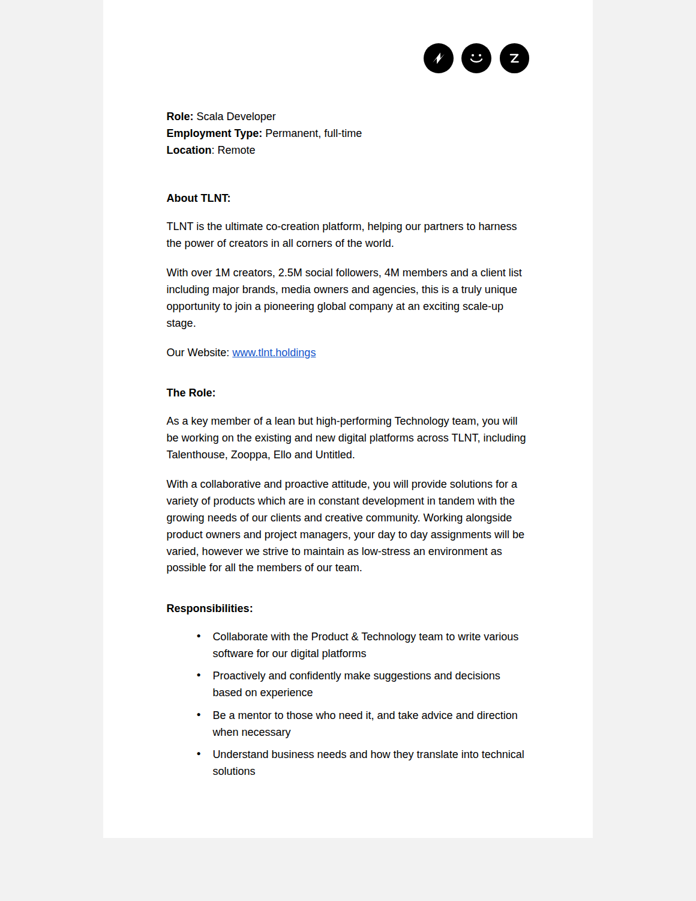Role: Scala Developer
Employment Type: Permanent, full-time
Location: Remote
About TLNT:
TLNT is the ultimate co-creation platform, helping our partners to harness the power of creators in all corners of the world.
With over 1M creators, 2.5M social followers, 4M members and a client list including major brands, media owners and agencies, this is a truly unique opportunity to join a pioneering global company at an exciting scale-up stage.
Our Website: www.tlnt.holdings
The Role:
As a key member of a lean but high-performing Technology team, you will be working on the existing and new digital platforms across TLNT, including Talenthouse, Zooppa, Ello and Untitled.
With a collaborative and proactive attitude, you will provide solutions for a variety of products which are in constant development in tandem with the growing needs of our clients and creative community. Working alongside product owners and project managers, your day to day assignments will be varied, however we strive to maintain as low-stress an environment as possible for all the members of our team.
Responsibilities:
Collaborate with the Product & Technology team to write various software for our digital platforms
Proactively and confidently make suggestions and decisions based on experience
Be a mentor to those who need it, and take advice and direction when necessary
Understand business needs and how they translate into technical solutions